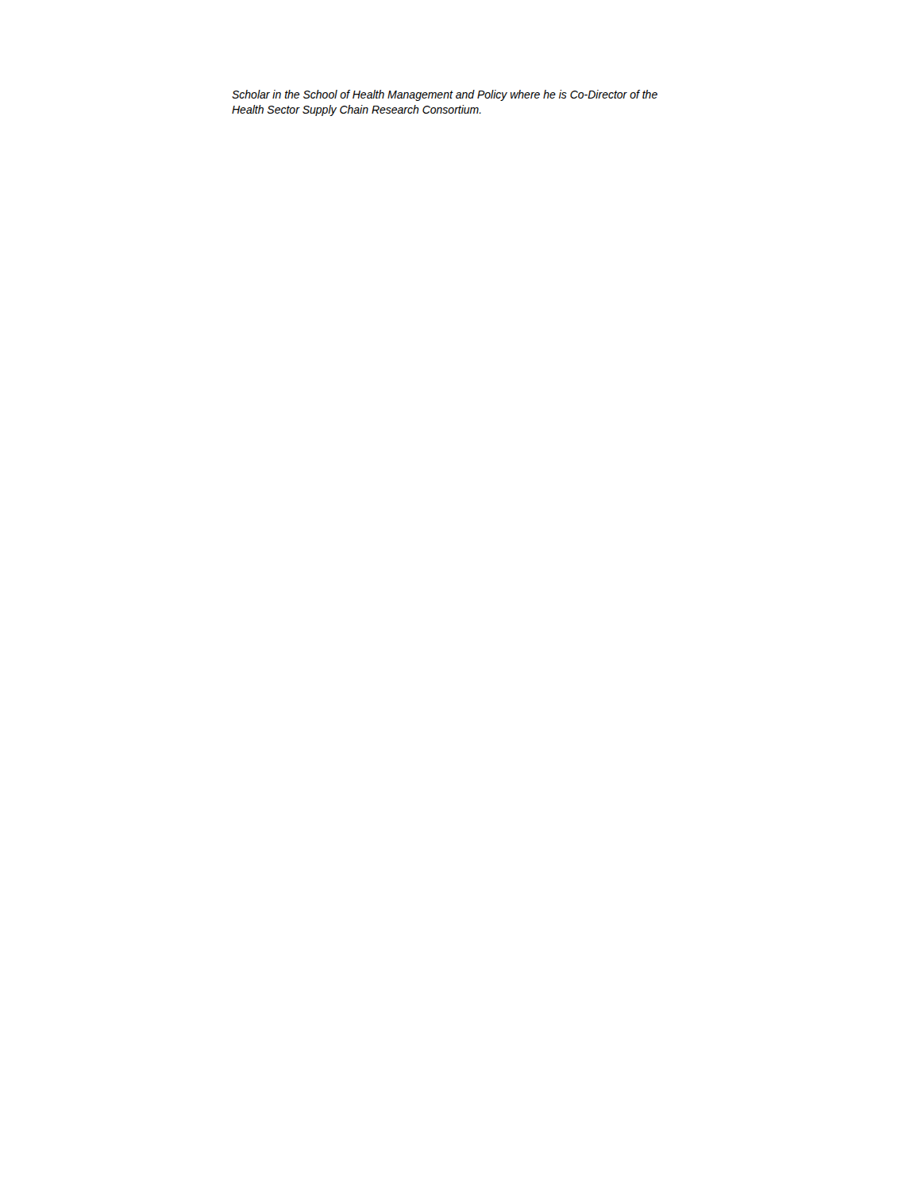Scholar in the School of Health Management and Policy where he is Co-Director of the Health Sector Supply Chain Research Consortium.